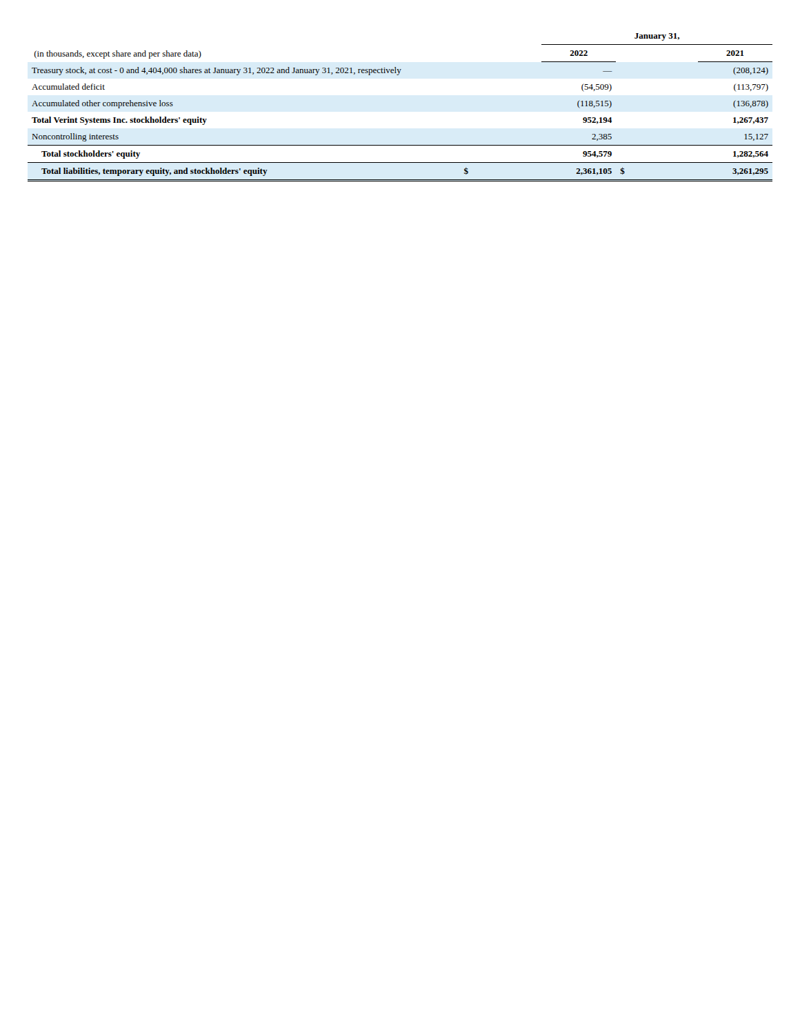| | | January 31, |
| --- | --- | --- |
| (in thousands, except share and per share data) | | 2022 | | 2021 |
| Treasury stock, at cost - 0 and 4,404,000 shares at January 31, 2022 and January 31, 2021, respectively | | — | | (208,124) |
| Accumulated deficit | | (54,509) | | (113,797) |
| Accumulated other comprehensive loss | | (118,515) | | (136,878) |
| Total Verint Systems Inc. stockholders' equity | | 952,194 | | 1,267,437 |
| Noncontrolling interests | | 2,385 | | 15,127 |
| Total stockholders' equity | | 954,579 | | 1,282,564 |
| Total liabilities, temporary equity, and stockholders' equity | $ | 2,361,105 | $ | 3,261,295 |